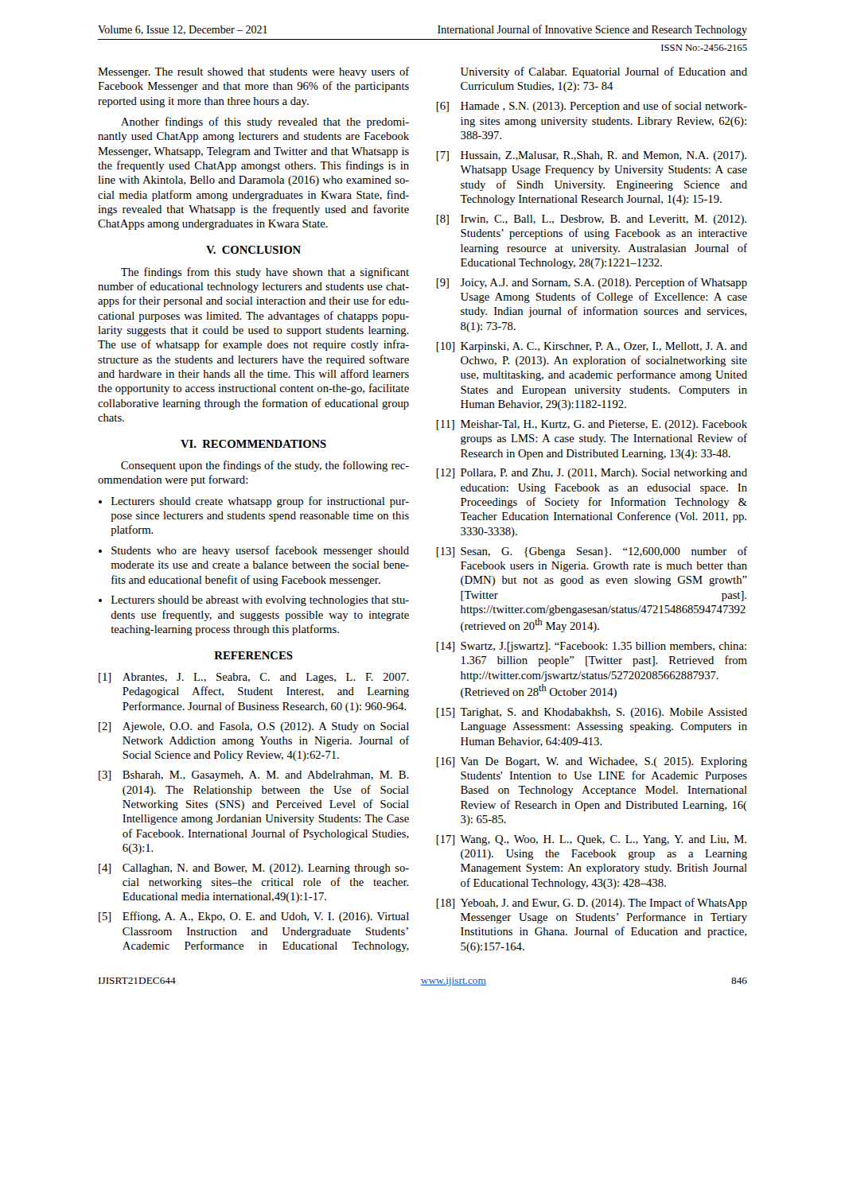Volume 6, Issue 12, December – 2021 International Journal of Innovative Science and Research Technology
ISSN No:-2456-2165
Messenger. The result showed that students were heavy users of Facebook Messenger and that more than 96% of the participants reported using it more than three hours a day.
Another findings of this study revealed that the predominantly used ChatApp among lecturers and students are Facebook Messenger, Whatsapp, Telegram and Twitter and that Whatsapp is the frequently used ChatApp amongst others. This findings is in line with Akintola, Bello and Daramola (2016) who examined social media platform among undergraduates in Kwara State, findings revealed that Whatsapp is the frequently used and favorite ChatApps among undergraduates in Kwara State.
V. Conclusion
The findings from this study have shown that a significant number of educational technology lecturers and students use chatapps for their personal and social interaction and their use for educational purposes was limited. The advantages of chatapps popularity suggests that it could be used to support students learning. The use of whatsapp for example does not require costly infrastructure as the students and lecturers have the required software and hardware in their hands all the time. This will afford learners the opportunity to access instructional content on-the-go, facilitate collaborative learning through the formation of educational group chats.
VI. Recommendations
Consequent upon the findings of the study, the following recommendation were put forward:
Lecturers should create whatsapp group for instructional purpose since lecturers and students spend reasonable time on this platform.
Students who are heavy usersof facebook messenger should moderate its use and create a balance between the social benefits and educational benefit of using Facebook messenger.
Lecturers should be abreast with evolving technologies that students use frequently, and suggests possible way to integrate teaching-learning process through this platforms.
References
Abrantes, J. L., Seabra, C. and Lages, L. F. 2007. Pedagogical Affect, Student Interest, and Learning Performance. Journal of Business Research, 60 (1): 960-964.
Ajewole, O.O. and Fasola, O.S (2012). A Study on Social Network Addiction among Youths in Nigeria. Journal of Social Science and Policy Review, 4(1):62-71.
Bsharah, M., Gasaymeh, A. M. and Abdelrahman, M. B. (2014). The Relationship between the Use of Social Networking Sites (SNS) and Perceived Level of Social Intelligence among Jordanian University Students: The Case of Facebook. International Journal of Psychological Studies, 6(3):1.
Callaghan, N. and Bower, M. (2012). Learning through social networking sites–the critical role of the teacher. Educational media international,49(1):1-17.
Effiong, A. A., Ekpo, O. E. and Udoh, V. I. (2016). Virtual Classroom Instruction and Undergraduate Students’ Academic Performance in Educational Technology, University of Calabar. Equatorial Journal of Education and Curriculum Studies, 1(2): 73- 84
Hamade , S.N. (2013). Perception and use of social networking sites among university students. Library Review, 62(6): 388-397.
Hussain, Z.,Malusar, R.,Shah, R. and Memon, N.A. (2017). Whatsapp Usage Frequency by University Students: A case study of Sindh University. Engineering Science and Technology International Research Journal, 1(4): 15-19.
Irwin, C., Ball, L., Desbrow, B. and Leveritt, M. (2012). Students’ perceptions of using Facebook as an interactive learning resource at university. Australasian Journal of Educational Technology, 28(7):1221–1232.
Joicy, A.J. and Sornam, S.A. (2018). Perception of Whatsapp Usage Among Students of College of Excellence: A case study. Indian journal of information sources and services, 8(1): 73-78.
Karpinski, A. C., Kirschner, P. A., Ozer, I., Mellott, J. A. and Ochwo, P. (2013). An exploration of socialnetworking site use, multitasking, and academic performance among United States and European university students. Computers in Human Behavior, 29(3):1182-1192.
Meishar-Tal, H., Kurtz, G. and Pieterse, E. (2012). Facebook groups as LMS: A case study. The International Review of Research in Open and Distributed Learning, 13(4): 33-48.
Pollara, P. and Zhu, J. (2011, March). Social networking and education: Using Facebook as an edusocial space. In Proceedings of Society for Information Technology & Teacher Education International Conference (Vol. 2011, pp. 3330-3338).
Sesan, G. {Gbenga Sesan}. “12,600,000 number of Facebook users in Nigeria. Growth rate is much better than (DMN) but not as good as even slowing GSM growth” [Twitter past]. https://twitter.com/gbengasesan/status/472154868594747392 (retrieved on 20th May 2014).
Swartz, J.[jswartz]. “Facebook: 1.35 billion members, china: 1.367 billion people” [Twitter past]. Retrieved from http://twitter.com/jswartz/status/527202085662887937. (Retrieved on 28th October 2014)
Tarighat, S. and Khodabakhsh, S. (2016). Mobile Assisted Language Assessment: Assessing speaking. Computers in Human Behavior, 64:409-413.
Van De Bogart, W. and Wichadee, S.( 2015). Exploring Students' Intention to Use LINE for Academic Purposes Based on Technology Acceptance Model. International Review of Research in Open and Distributed Learning, 16( 3): 65-85.
Wang, Q., Woo, H. L., Quek, C. L., Yang, Y. and Liu, M. (2011). Using the Facebook group as a Learning Management System: An exploratory study. British Journal of Educational Technology, 43(3): 428–438.
Yeboah, J. and Ewur, G. D. (2014). The Impact of WhatsApp Messenger Usage on Students’ Performance in Tertiary Institutions in Ghana. Journal of Education and practice, 5(6):157-164.
IJISRT21DEC644 www.ijisrt.com 846